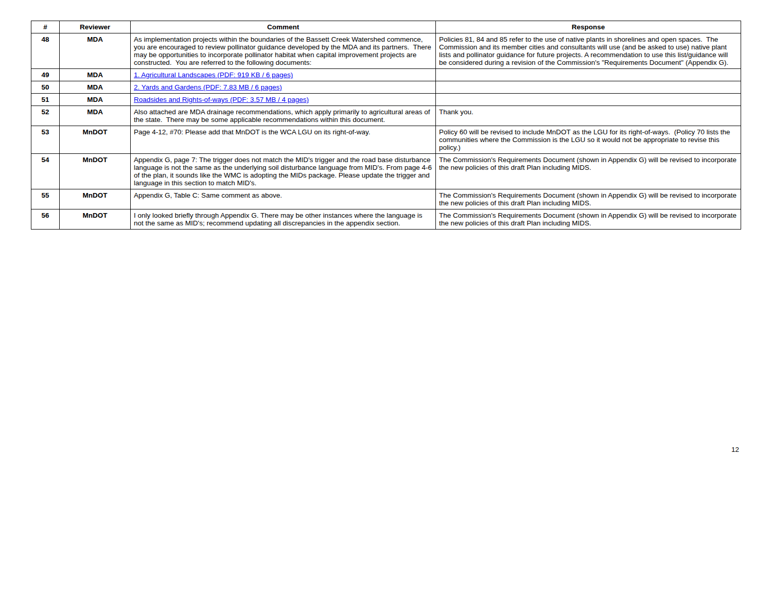| # | Reviewer | Comment | Response |
| --- | --- | --- | --- |
| 48 | MDA | As implementation projects within the boundaries of the Bassett Creek Watershed commence, you are encouraged to review pollinator guidance developed by the MDA and its partners. There may be opportunities to incorporate pollinator habitat when capital improvement projects are constructed. You are referred to the following documents: | Policies 81, 84 and 85 refer to the use of native plants in shorelines and open spaces. The Commission and its member cities and consultants will use (and be asked to use) native plant lists and pollinator guidance for future projects. A recommendation to use this list/guidance will be considered during a revision of the Commission's "Requirements Document" (Appendix G). |
| 49 | MDA | 1. Agricultural Landscapes (PDF: 919 KB / 6 pages) | |
| 50 | MDA | 2. Yards and Gardens (PDF: 7.83 MB / 6 pages) | |
| 51 | MDA | Roadsides and Rights-of-ways (PDF: 3.57 MB / 4 pages) | |
| 52 | MDA | Also attached are MDA drainage recommendations, which apply primarily to agricultural areas of the state. There may be some applicable recommendations within this document. | Thank you. |
| 53 | MnDOT | Page 4-12, #70: Please add that MnDOT is the WCA LGU on its right-of-way. | Policy 60 will be revised to include MnDOT as the LGU for its right-of-ways. (Policy 70 lists the communities where the Commission is the LGU so it would not be appropriate to revise this policy.) |
| 54 | MnDOT | Appendix G, page 7: The trigger does not match the MID's trigger and the road base disturbance language is not the same as the underlying soil disturbance language from MID's. From page 4-6 of the plan, it sounds like the WMC is adopting the MIDs package. Please update the trigger and language in this section to match MID's. | The Commission's Requirements Document (shown in Appendix G) will be revised to incorporate the new policies of this draft Plan including MIDS. |
| 55 | MnDOT | Appendix G, Table C: Same comment as above. | The Commission's Requirements Document (shown in Appendix G) will be revised to incorporate the new policies of this draft Plan including MIDS. |
| 56 | MnDOT | I only looked briefly through Appendix G. There may be other instances where the language is not the same as MID's; recommend updating all discrepancies in the appendix section. | The Commission's Requirements Document (shown in Appendix G) will be revised to incorporate the new policies of this draft Plan including MIDS. |
12